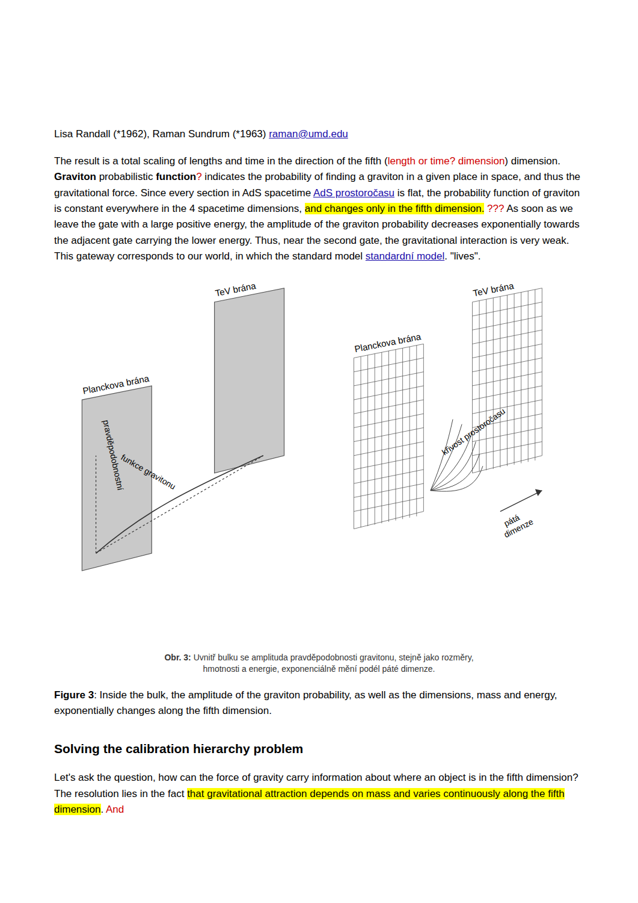Lisa Randall (*1962), Raman Sundrum (*1963) raman@umd.edu
The result is a total scaling of lengths and time in the direction of the fifth (length or time? dimension) dimension. Graviton probabilistic function? indicates the probability of finding a graviton in a given place in space, and thus the gravitational force. Since every section in AdS spacetime AdS prostoročasu is flat, the probability function of graviton is constant everywhere in the 4 spacetime dimensions, and changes only in the fifth dimension. ??? As soon as we leave the gate with a large positive energy, the amplitude of the graviton probability decreases exponentially towards the adjacent gate carrying the lower energy. Thus, near the second gate, the gravitational interaction is very weak. This gateway corresponds to our world, in which the standard model standardní model. "lives".
TeV brána Planckova brána pravděpodobnostní funkce gravitonu TeV brána Planckova brána křivost prostoročasu pátá dimenze
Obr. 3: Uvnitř bulku se amplituda pravděpodobnosti gravitonu, stejně jako rozměry,
hmotnosti a energie, exponenciálně mění podél páté dimenze.
Figure 3: Inside the bulk, the amplitude of the graviton probability, as well as the dimensions, mass and energy, exponentially changes along the fifth dimension.
Solving the calibration hierarchy problem
Let's ask the question, how can the force of gravity carry information about where an object is in the fifth dimension? The resolution lies in the fact that gravitational attraction depends on mass and varies continuously along the fifth dimension. And